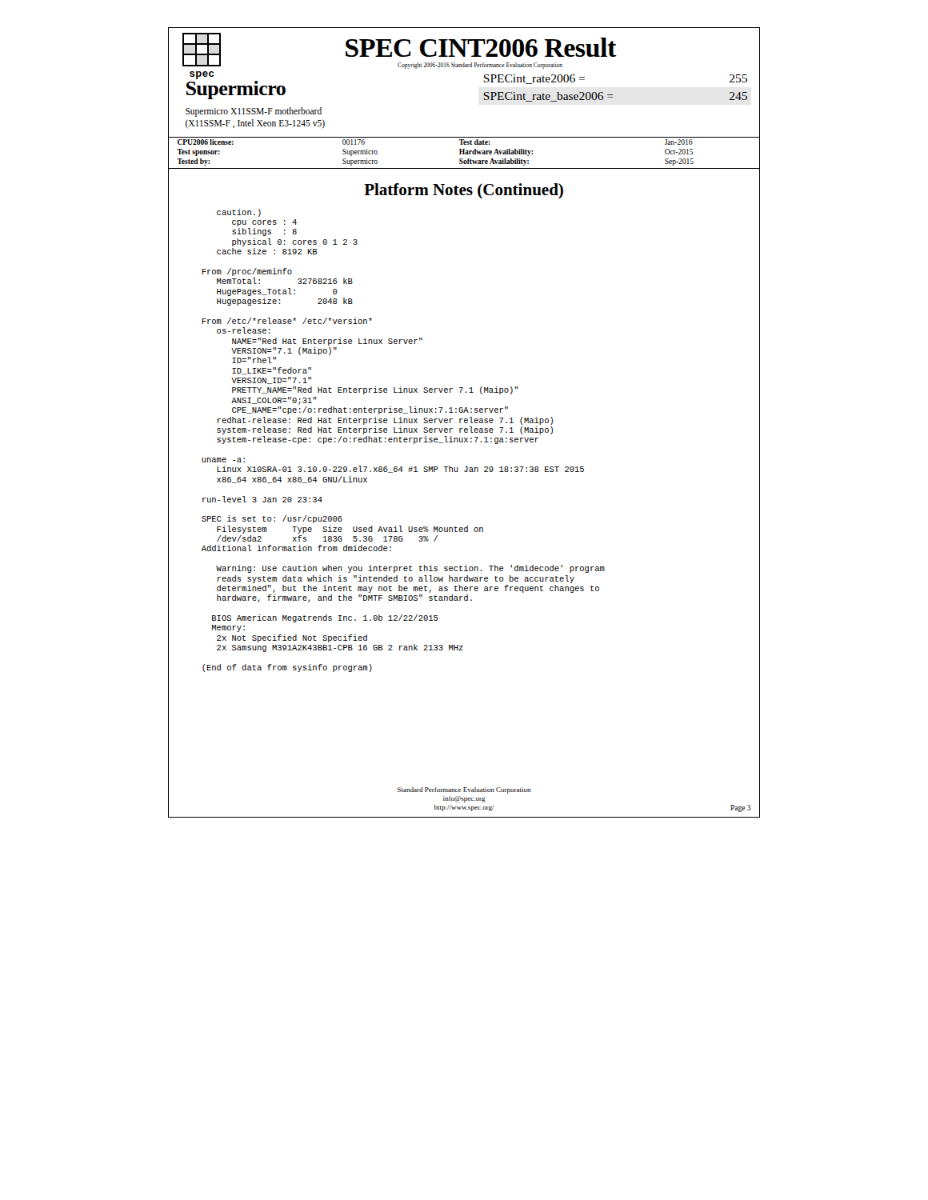spec
SPEC CINT2006 Result
Copyright 2006-2016 Standard Performance Evaluation Corporation
Supermicro
Supermicro X11SSM-F motherboard
(X11SSM-F , Intel Xeon E3-1245 v5)
SPECint_rate2006 = 255
SPECint_rate_base2006 = 245
| CPU2006 license: | 001176 | Test date: | Jan-2016 |
| Test sponsor: | Supermicro | Hardware Availability: | Oct-2015 |
| Tested by: | Supermicro | Software Availability: | Sep-2015 |
Platform Notes (Continued)
   caution.)
      cpu cores : 4
      siblings  : 8
      physical 0: cores 0 1 2 3
   cache size : 8192 KB

From /proc/meminfo
   MemTotal:       32768216 kB
   HugePages_Total:       0
   Hugepagesize:       2048 kB

From /etc/*release* /etc/*version*
   os-release:
      NAME="Red Hat Enterprise Linux Server"
      VERSION="7.1 (Maipo)"
      ID="rhel"
      ID_LIKE="fedora"
      VERSION_ID="7.1"
      PRETTY_NAME="Red Hat Enterprise Linux Server 7.1 (Maipo)"
      ANSI_COLOR="0;31"
      CPE_NAME="cpe:/o:redhat:enterprise_linux:7.1:GA:server"
   redhat-release: Red Hat Enterprise Linux Server release 7.1 (Maipo)
   system-release: Red Hat Enterprise Linux Server release 7.1 (Maipo)
   system-release-cpe: cpe:/o:redhat:enterprise_linux:7.1:ga:server

uname -a:
   Linux X10SRA-01 3.10.0-229.el7.x86_64 #1 SMP Thu Jan 29 18:37:38 EST 2015
   x86_64 x86_64 x86_64 GNU/Linux

run-level 3 Jan 20 23:34

SPEC is set to: /usr/cpu2006
   Filesystem     Type  Size  Used Avail Use% Mounted on
   /dev/sda2      xfs   183G  5.3G  178G   3% /
Additional information from dmidecode:

   Warning: Use caution when you interpret this section. The 'dmidecode' program
   reads system data which is "intended to allow hardware to be accurately
   determined", but the intent may not be met, as there are frequent changes to
   hardware, firmware, and the "DMTF SMBIOS" standard.

  BIOS American Megatrends Inc. 1.0b 12/22/2015
  Memory:
   2x Not Specified Not Specified
   2x Samsung M391A2K43BB1-CPB 16 GB 2 rank 2133 MHz

(End of data from sysinfo program)
Standard Performance Evaluation Corporation
info@spec.org
http://www.spec.org/
Page 3